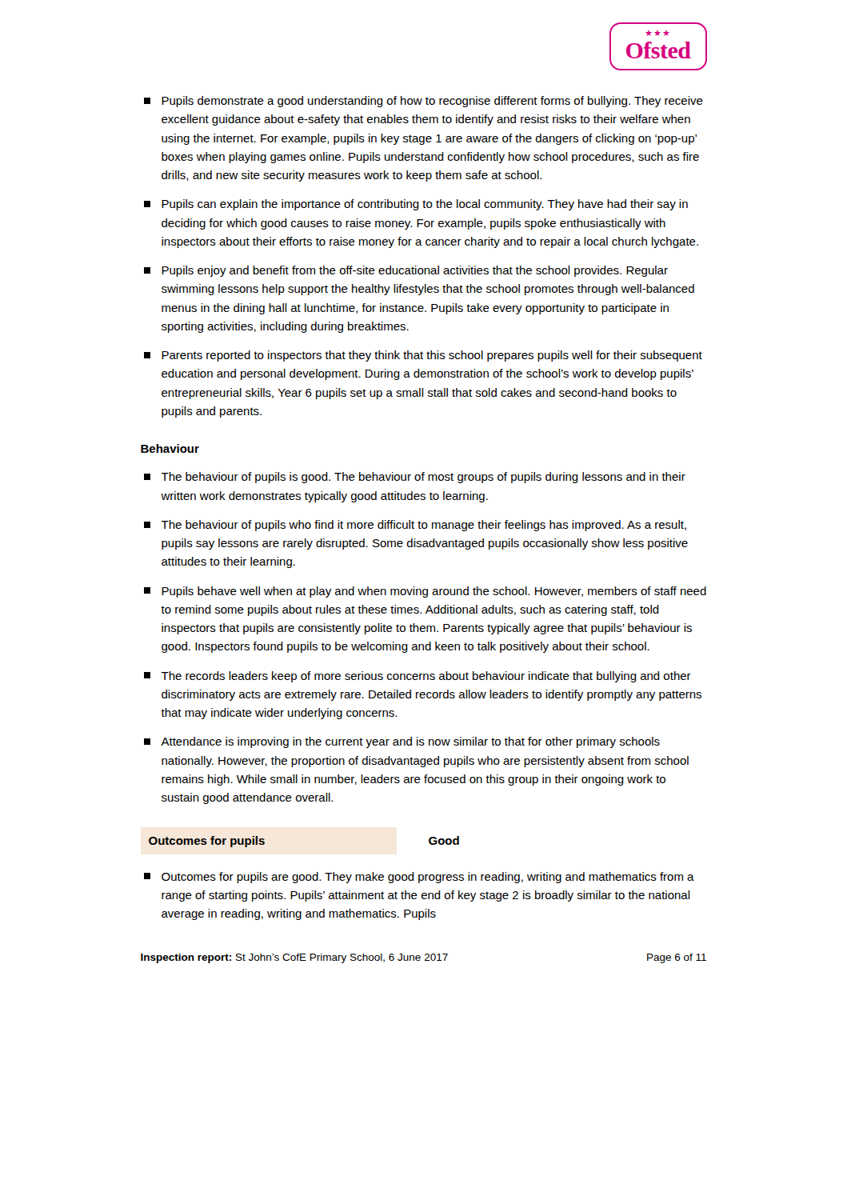★★★ Ofsted
Pupils demonstrate a good understanding of how to recognise different forms of bullying. They receive excellent guidance about e-safety that enables them to identify and resist risks to their welfare when using the internet. For example, pupils in key stage 1 are aware of the dangers of clicking on ‘pop-up’ boxes when playing games online. Pupils understand confidently how school procedures, such as fire drills, and new site security measures work to keep them safe at school.
Pupils can explain the importance of contributing to the local community. They have had their say in deciding for which good causes to raise money. For example, pupils spoke enthusiastically with inspectors about their efforts to raise money for a cancer charity and to repair a local church lychgate.
Pupils enjoy and benefit from the off-site educational activities that the school provides. Regular swimming lessons help support the healthy lifestyles that the school promotes through well-balanced menus in the dining hall at lunchtime, for instance. Pupils take every opportunity to participate in sporting activities, including during breaktimes.
Parents reported to inspectors that they think that this school prepares pupils well for their subsequent education and personal development. During a demonstration of the school’s work to develop pupils’ entrepreneurial skills, Year 6 pupils set up a small stall that sold cakes and second-hand books to pupils and parents.
Behaviour
The behaviour of pupils is good. The behaviour of most groups of pupils during lessons and in their written work demonstrates typically good attitudes to learning.
The behaviour of pupils who find it more difficult to manage their feelings has improved. As a result, pupils say lessons are rarely disrupted. Some disadvantaged pupils occasionally show less positive attitudes to their learning.
Pupils behave well when at play and when moving around the school. However, members of staff need to remind some pupils about rules at these times. Additional adults, such as catering staff, told inspectors that pupils are consistently polite to them. Parents typically agree that pupils’ behaviour is good. Inspectors found pupils to be welcoming and keen to talk positively about their school.
The records leaders keep of more serious concerns about behaviour indicate that bullying and other discriminatory acts are extremely rare. Detailed records allow leaders to identify promptly any patterns that may indicate wider underlying concerns.
Attendance is improving in the current year and is now similar to that for other primary schools nationally. However, the proportion of disadvantaged pupils who are persistently absent from school remains high. While small in number, leaders are focused on this group in their ongoing work to sustain good attendance overall.
Outcomes for pupils
Good
Outcomes for pupils are good. They make good progress in reading, writing and mathematics from a range of starting points. Pupils’ attainment at the end of key stage 2 is broadly similar to the national average in reading, writing and mathematics. Pupils
Inspection report: St John’s CofE Primary School, 6 June 2017
Page 6 of 11